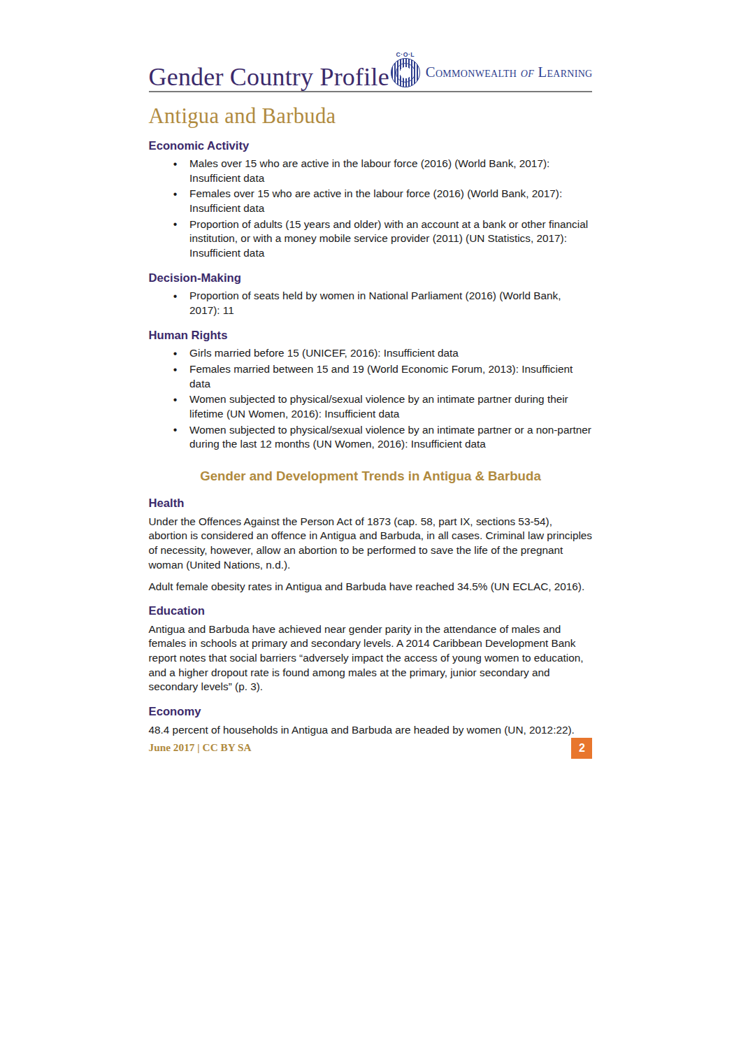Gender Country Profile
Commonwealth of Learning
Antigua and Barbuda
Economic Activity
Males over 15 who are active in the labour force (2016) (World Bank, 2017): Insufficient data
Females over 15 who are active in the labour force (2016) (World Bank, 2017): Insufficient data
Proportion of adults (15 years and older) with an account at a bank or other financial institution, or with a money mobile service provider (2011) (UN Statistics, 2017): Insufficient data
Decision-Making
Proportion of seats held by women in National Parliament (2016) (World Bank, 2017): 11
Human Rights
Girls married before 15 (UNICEF, 2016): Insufficient data
Females married between 15 and 19 (World Economic Forum, 2013): Insufficient data
Women subjected to physical/sexual violence by an intimate partner during their lifetime (UN Women, 2016): Insufficient data
Women subjected to physical/sexual violence by an intimate partner or a non-partner during the last 12 months (UN Women, 2016): Insufficient data
Gender and Development Trends in Antigua & Barbuda
Health
Under the Offences Against the Person Act of 1873 (cap. 58, part IX, sections 53-54), abortion is considered an offence in Antigua and Barbuda, in all cases. Criminal law principles of necessity, however, allow an abortion to be performed to save the life of the pregnant woman (United Nations, n.d.).
Adult female obesity rates in Antigua and Barbuda have reached 34.5% (UN ECLAC, 2016).
Education
Antigua and Barbuda have achieved near gender parity in the attendance of males and females in schools at primary and secondary levels. A 2014 Caribbean Development Bank report notes that social barriers “adversely impact the access of young women to education, and a higher dropout rate is found among males at the primary, junior secondary and secondary levels” (p. 3).
Economy
48.4 percent of households in Antigua and Barbuda are headed by women (UN, 2012:22).
June 2017 | CC BY SA
2